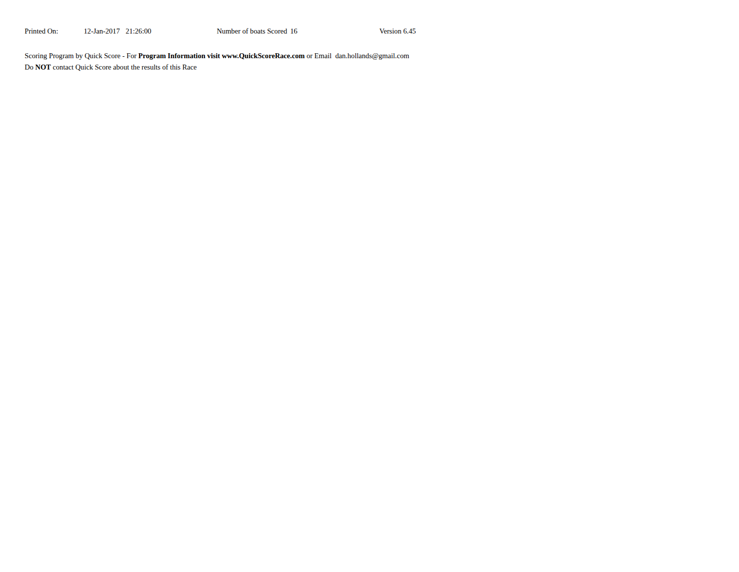Printed On: 12-Jan-2017 21:26:00 Number of boats Scored16 Version 6.45
Scoring Program by Quick Score - For Program Information visit www.QuickScoreRace.com or Email dan.hollands@gmail.com
Do NOT contact Quick Score about the results of this Race